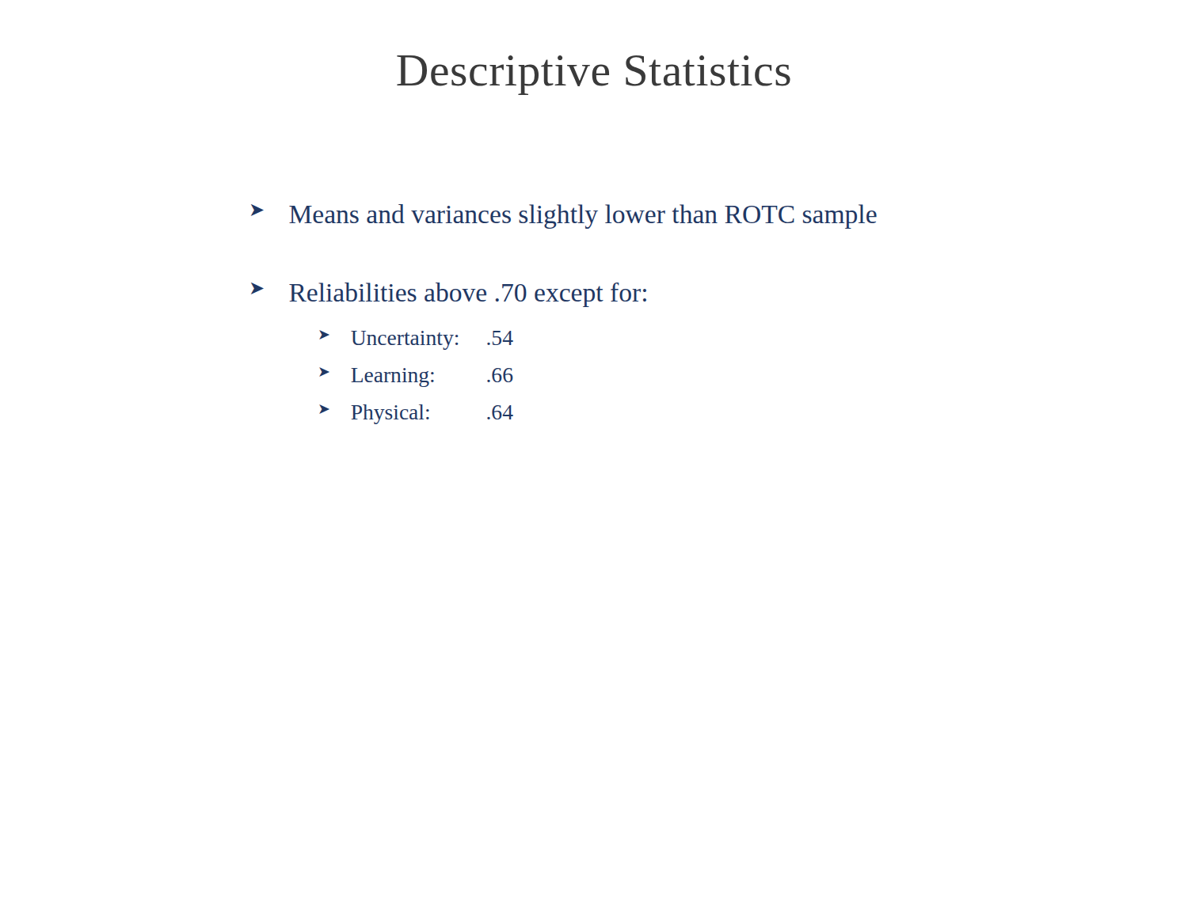Descriptive Statistics
Means and variances slightly lower than ROTC sample
Reliabilities above .70 except for:
Uncertainty:.54
Learning:.66
Physical:.64